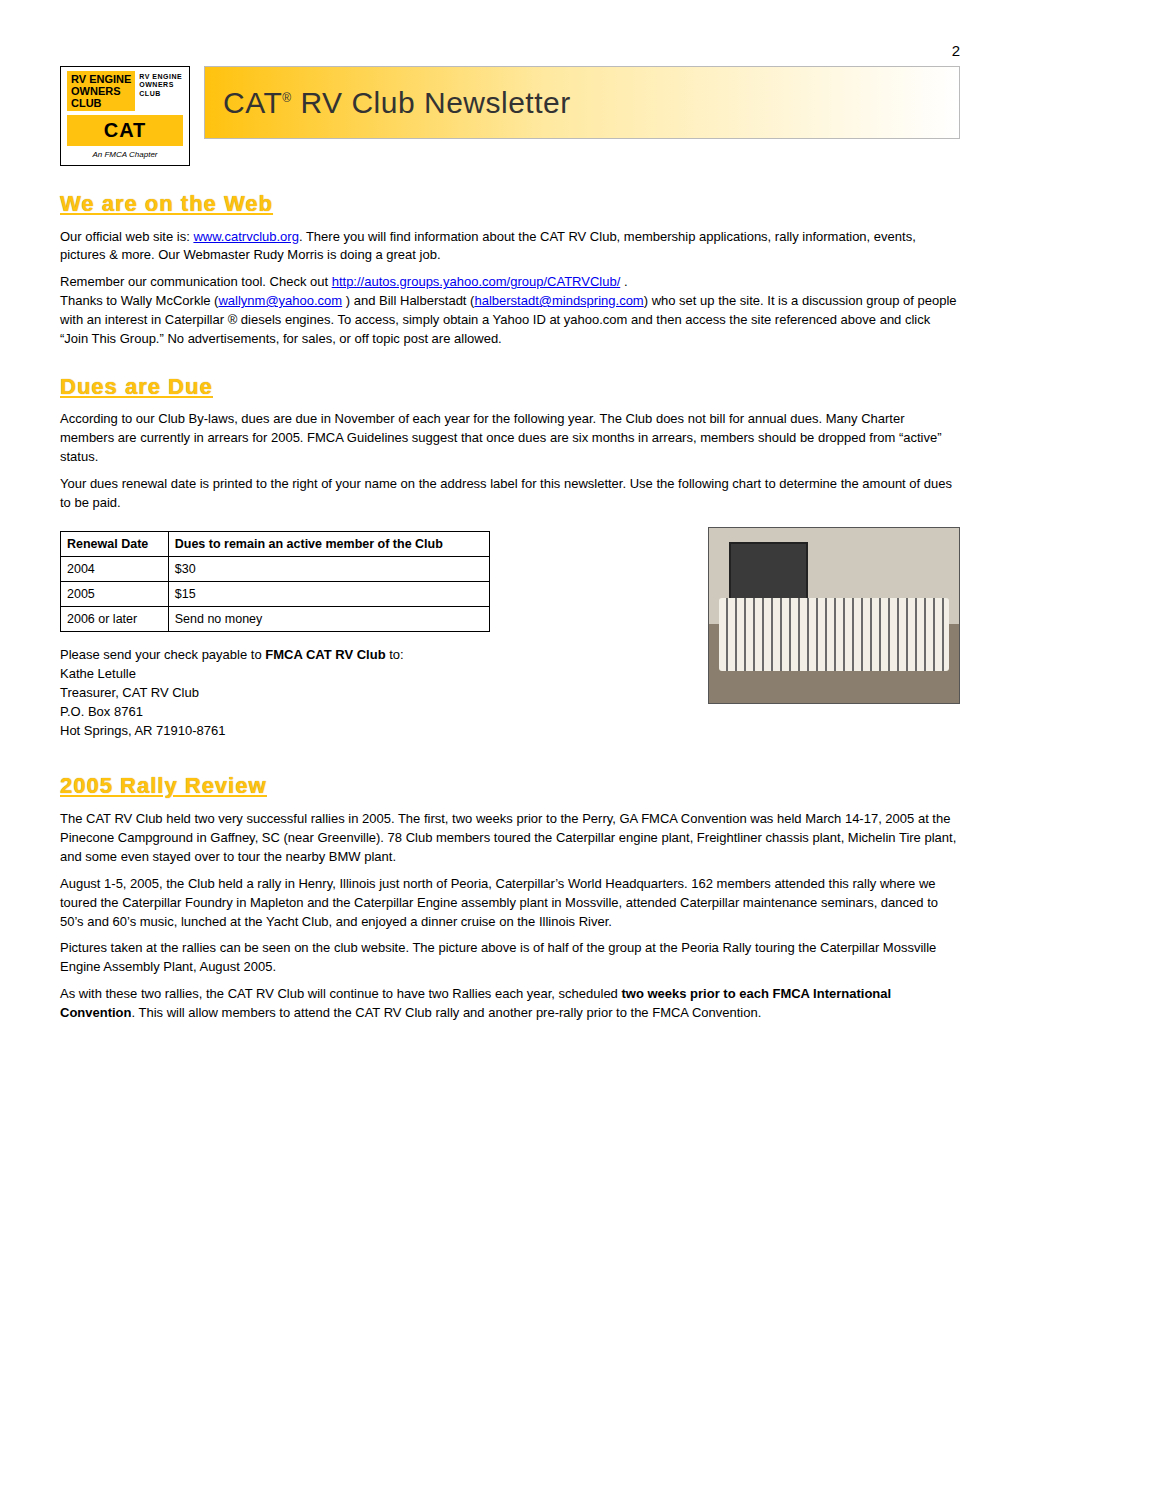2
RV ENGINE
OWNERS
CLUB
RV ENGINE
OWNERS
CLUB
CAT
An FMCA Chapter
CAT® RV Club Newsletter
We are on the Web
Our official web site is: www.catrvclub.org. There you will find information about the CAT RV Club, membership applications, rally information, events, pictures & more. Our Webmaster Rudy Morris is doing a great job.
Remember our communication tool. Check out http://autos.groups.yahoo.com/group/CATRVClub/ .
Thanks to Wally McCorkle (wallynm@yahoo.com ) and Bill Halberstadt (halberstadt@mindspring.com) who set up the site. It is a discussion group of people with an interest in Caterpillar ® diesels engines. To access, simply obtain a Yahoo ID at yahoo.com and then access the site referenced above and click “Join This Group.” No advertisements, for sales, or off topic post are allowed.
Dues are Due
According to our Club By-laws, dues are due in November of each year for the following year. The Club does not bill for annual dues. Many Charter members are currently in arrears for 2005. FMCA Guidelines suggest that once dues are six months in arrears, members should be dropped from “active” status.
Your dues renewal date is printed to the right of your name on the address label for this newsletter. Use the following chart to determine the amount of dues to be paid.
| Renewal Date | Dues to remain an active member of the Club |
| --- | --- |
| 2004 | $30 |
| 2005 | $15 |
| 2006 or later | Send no money |
Please send your check payable to FMCA CAT RV Club to:
Kathe Letulle
Treasurer, CAT RV Club
P.O. Box 8761
Hot Springs, AR 71910-8761
2005 Rally Review
The CAT RV Club held two very successful rallies in 2005. The first, two weeks prior to the Perry, GA FMCA Convention was held March 14-17, 2005 at the Pinecone Campground in Gaffney, SC (near Greenville). 78 Club members toured the Caterpillar engine plant, Freightliner chassis plant, Michelin Tire plant, and some even stayed over to tour the nearby BMW plant.
August 1-5, 2005, the Club held a rally in Henry, Illinois just north of Peoria, Caterpillar’s World Headquarters. 162 members attended this rally where we toured the Caterpillar Foundry in Mapleton and the Caterpillar Engine assembly plant in Mossville, attended Caterpillar maintenance seminars, danced to 50’s and 60’s music, lunched at the Yacht Club, and enjoyed a dinner cruise on the Illinois River.
Pictures taken at the rallies can be seen on the club website. The picture above is of half of the group at the Peoria Rally touring the Caterpillar Mossville Engine Assembly Plant, August 2005.
As with these two rallies, the CAT RV Club will continue to have two Rallies each year, scheduled two weeks prior to each FMCA International Convention. This will allow members to attend the CAT RV Club rally and another pre-rally prior to the FMCA Convention.